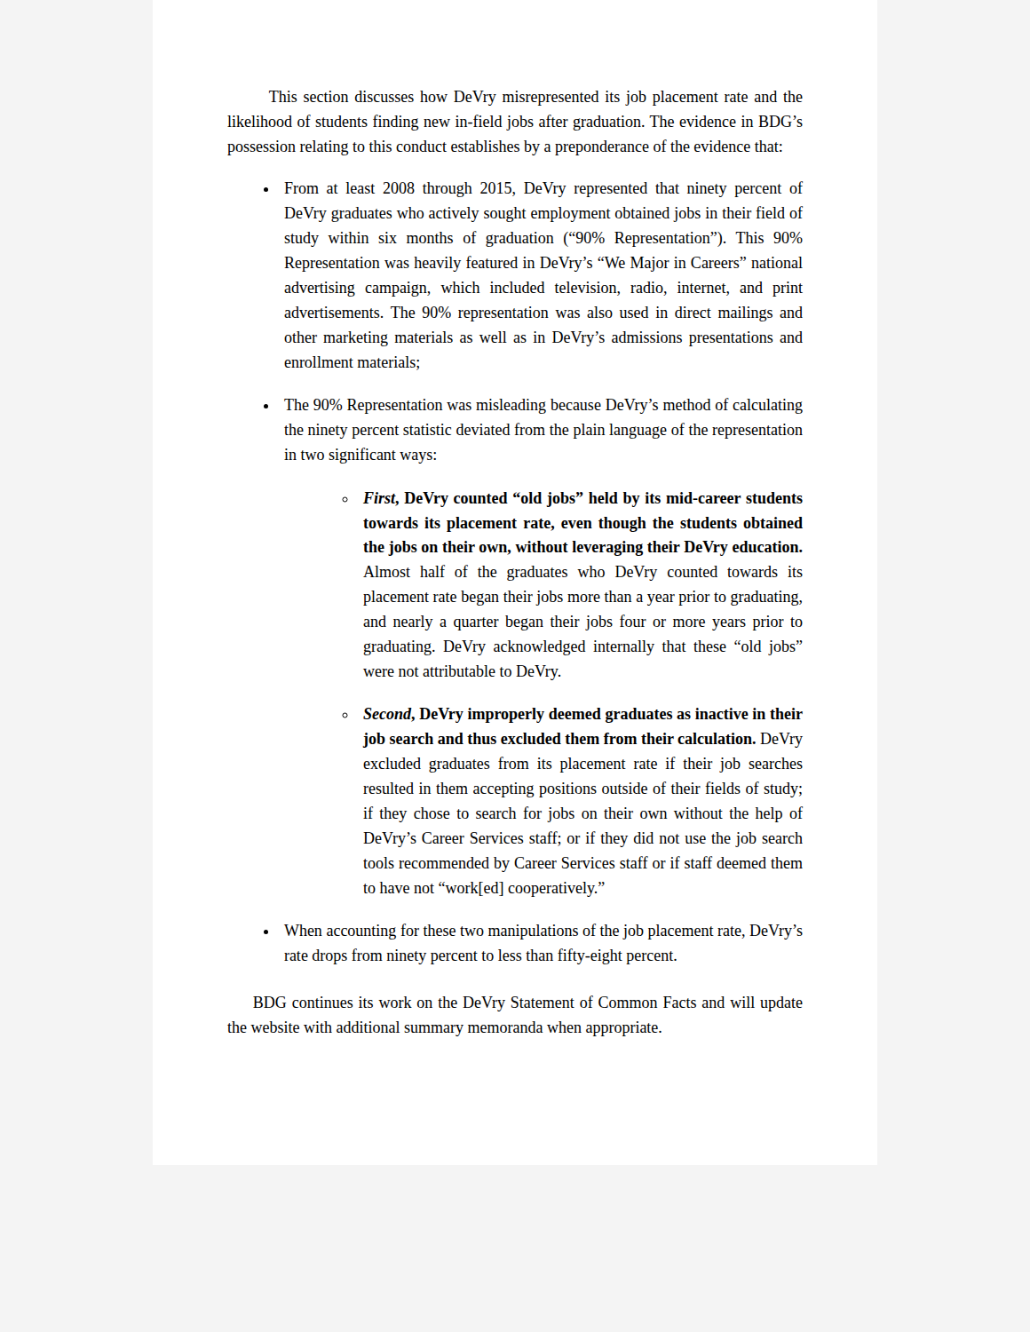This section discusses how DeVry misrepresented its job placement rate and the likelihood of students finding new in-field jobs after graduation. The evidence in BDG’s possession relating to this conduct establishes by a preponderance of the evidence that:
From at least 2008 through 2015, DeVry represented that ninety percent of DeVry graduates who actively sought employment obtained jobs in their field of study within six months of graduation (“90% Representation”). This 90% Representation was heavily featured in DeVry’s “We Major in Careers” national advertising campaign, which included television, radio, internet, and print advertisements. The 90% representation was also used in direct mailings and other marketing materials as well as in DeVry’s admissions presentations and enrollment materials;
The 90% Representation was misleading because DeVry’s method of calculating the ninety percent statistic deviated from the plain language of the representation in two significant ways:
First, DeVry counted “old jobs” held by its mid-career students towards its placement rate, even though the students obtained the jobs on their own, without leveraging their DeVry education. Almost half of the graduates who DeVry counted towards its placement rate began their jobs more than a year prior to graduating, and nearly a quarter began their jobs four or more years prior to graduating. DeVry acknowledged internally that these “old jobs” were not attributable to DeVry.
Second, DeVry improperly deemed graduates as inactive in their job search and thus excluded them from their calculation. DeVry excluded graduates from its placement rate if their job searches resulted in them accepting positions outside of their fields of study; if they chose to search for jobs on their own without the help of DeVry’s Career Services staff; or if they did not use the job search tools recommended by Career Services staff or if staff deemed them to have not “work[ed] cooperatively.”
When accounting for these two manipulations of the job placement rate, DeVry’s rate drops from ninety percent to less than fifty-eight percent.
BDG continues its work on the DeVry Statement of Common Facts and will update the website with additional summary memoranda when appropriate.